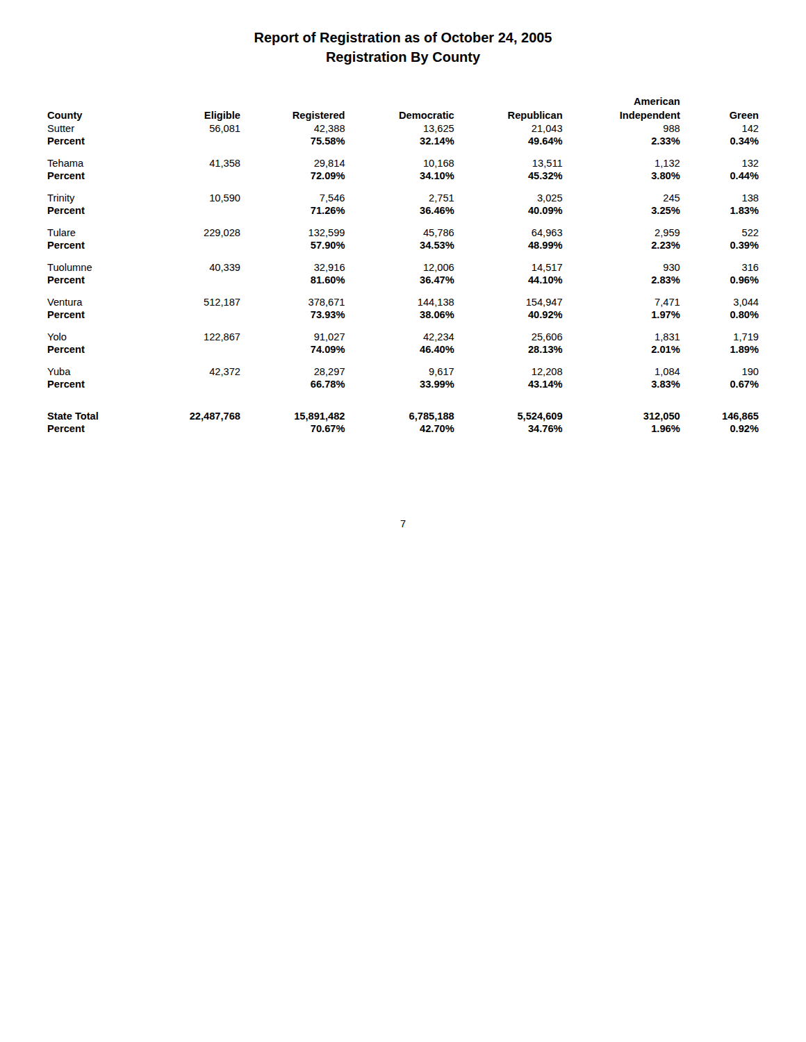Report of Registration as of October 24, 2005
Registration By County
| | | | | | American | |
| --- | --- | --- | --- | --- | --- | --- |
| County | Eligible | Registered | Democratic | Republican | Independent | Green |
| Sutter | 56,081 | 42,388 | 13,625 | 21,043 | 988 | 142 |
| Percent | | 75.58% | 32.14% | 49.64% | 2.33% | 0.34% |
| Tehama | 41,358 | 29,814 | 10,168 | 13,511 | 1,132 | 132 |
| Percent | | 72.09% | 34.10% | 45.32% | 3.80% | 0.44% |
| Trinity | 10,590 | 7,546 | 2,751 | 3,025 | 245 | 138 |
| Percent | | 71.26% | 36.46% | 40.09% | 3.25% | 1.83% |
| Tulare | 229,028 | 132,599 | 45,786 | 64,963 | 2,959 | 522 |
| Percent | | 57.90% | 34.53% | 48.99% | 2.23% | 0.39% |
| Tuolumne | 40,339 | 32,916 | 12,006 | 14,517 | 930 | 316 |
| Percent | | 81.60% | 36.47% | 44.10% | 2.83% | 0.96% |
| Ventura | 512,187 | 378,671 | 144,138 | 154,947 | 7,471 | 3,044 |
| Percent | | 73.93% | 38.06% | 40.92% | 1.97% | 0.80% |
| Yolo | 122,867 | 91,027 | 42,234 | 25,606 | 1,831 | 1,719 |
| Percent | | 74.09% | 46.40% | 28.13% | 2.01% | 1.89% |
| Yuba | 42,372 | 28,297 | 9,617 | 12,208 | 1,084 | 190 |
| Percent | | 66.78% | 33.99% | 43.14% | 3.83% | 0.67% |
| State Total | 22,487,768 | 15,891,482 | 6,785,188 | 5,524,609 | 312,050 | 146,865 |
| Percent | | 70.67% | 42.70% | 34.76% | 1.96% | 0.92% |
7